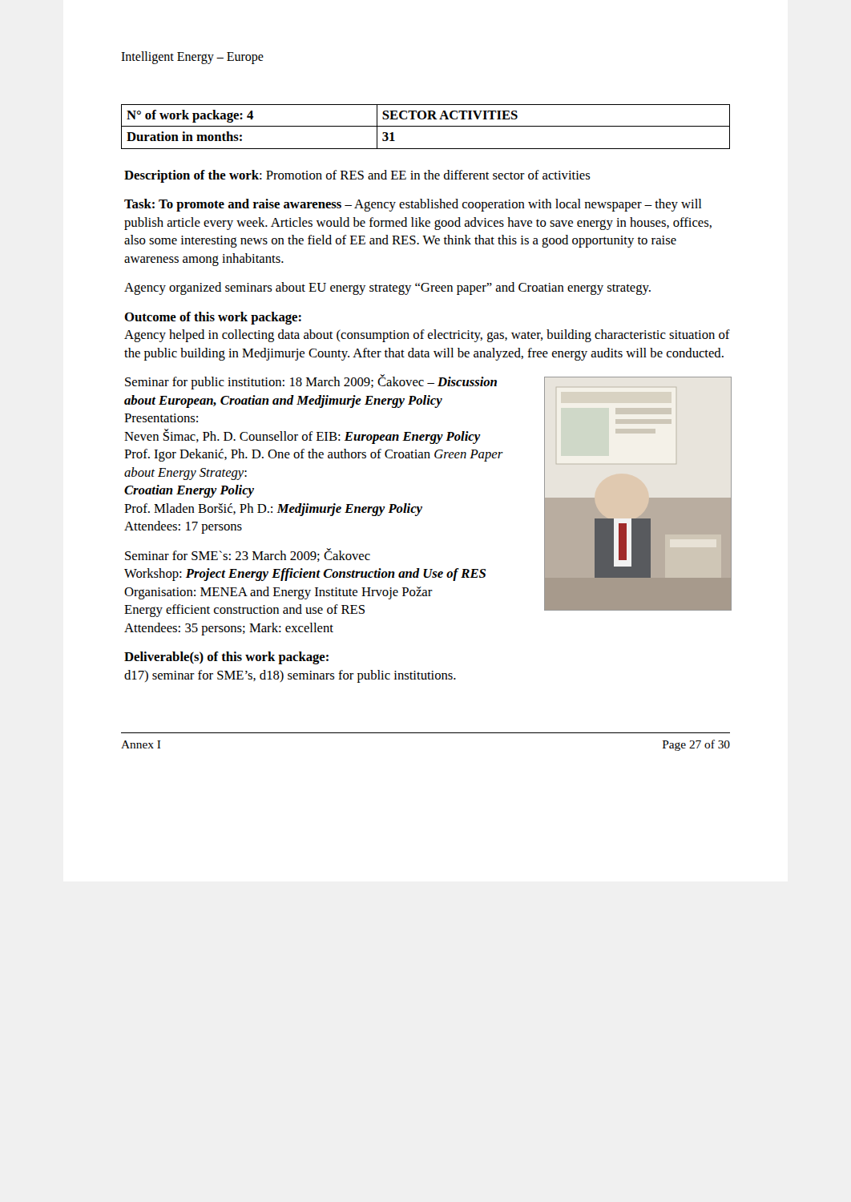Intelligent Energy – Europe
| N° of work package: 4 | SECTOR ACTIVITIES |
| Duration in months: | 31 |
Description of the work: Promotion of RES and EE in the different sector of activities
Task: To promote and raise awareness – Agency established cooperation with local newspaper – they will publish article every week. Articles would be formed like good advices have to save energy in houses, offices, also some interesting news on the field of EE and RES. We think that this is a good opportunity to raise awareness among inhabitants.
Agency organized seminars about EU energy strategy “Green paper” and Croatian energy strategy.
Outcome of this work package:
Agency helped in collecting data about (consumption of electricity, gas, water, building characteristic situation of the public building in Medjimurje County. After that data will be analyzed, free energy audits will be conducted.
Seminar for public institution: 18 March 2009; Čakovec – Discussion about European, Croatian and Medjimurje Energy Policy
Presentations:
Neven Šimac, Ph. D. Counsellor of EIB: European Energy Policy
Prof. Igor Dekanić, Ph. D. One of the authors of Croatian Green Paper about Energy Strategy:
Croatian Energy Policy
Prof. Mladen Boršić, Ph D.: Medjimurje Energy Policy
Attendees: 17 persons
Seminar for SME`s: 23 March 2009; Čakovec
Workshop: Project Energy Efficient Construction and Use of RES
Organisation: MENEA and Energy Institute Hrvoje Požar
Energy efficient construction and use of RES
Attendees: 35 persons; Mark: excellent
Deliverable(s) of this work package:
d17) seminar for SME’s, d18) seminars for public institutions.
Annex I Page 27 of 30